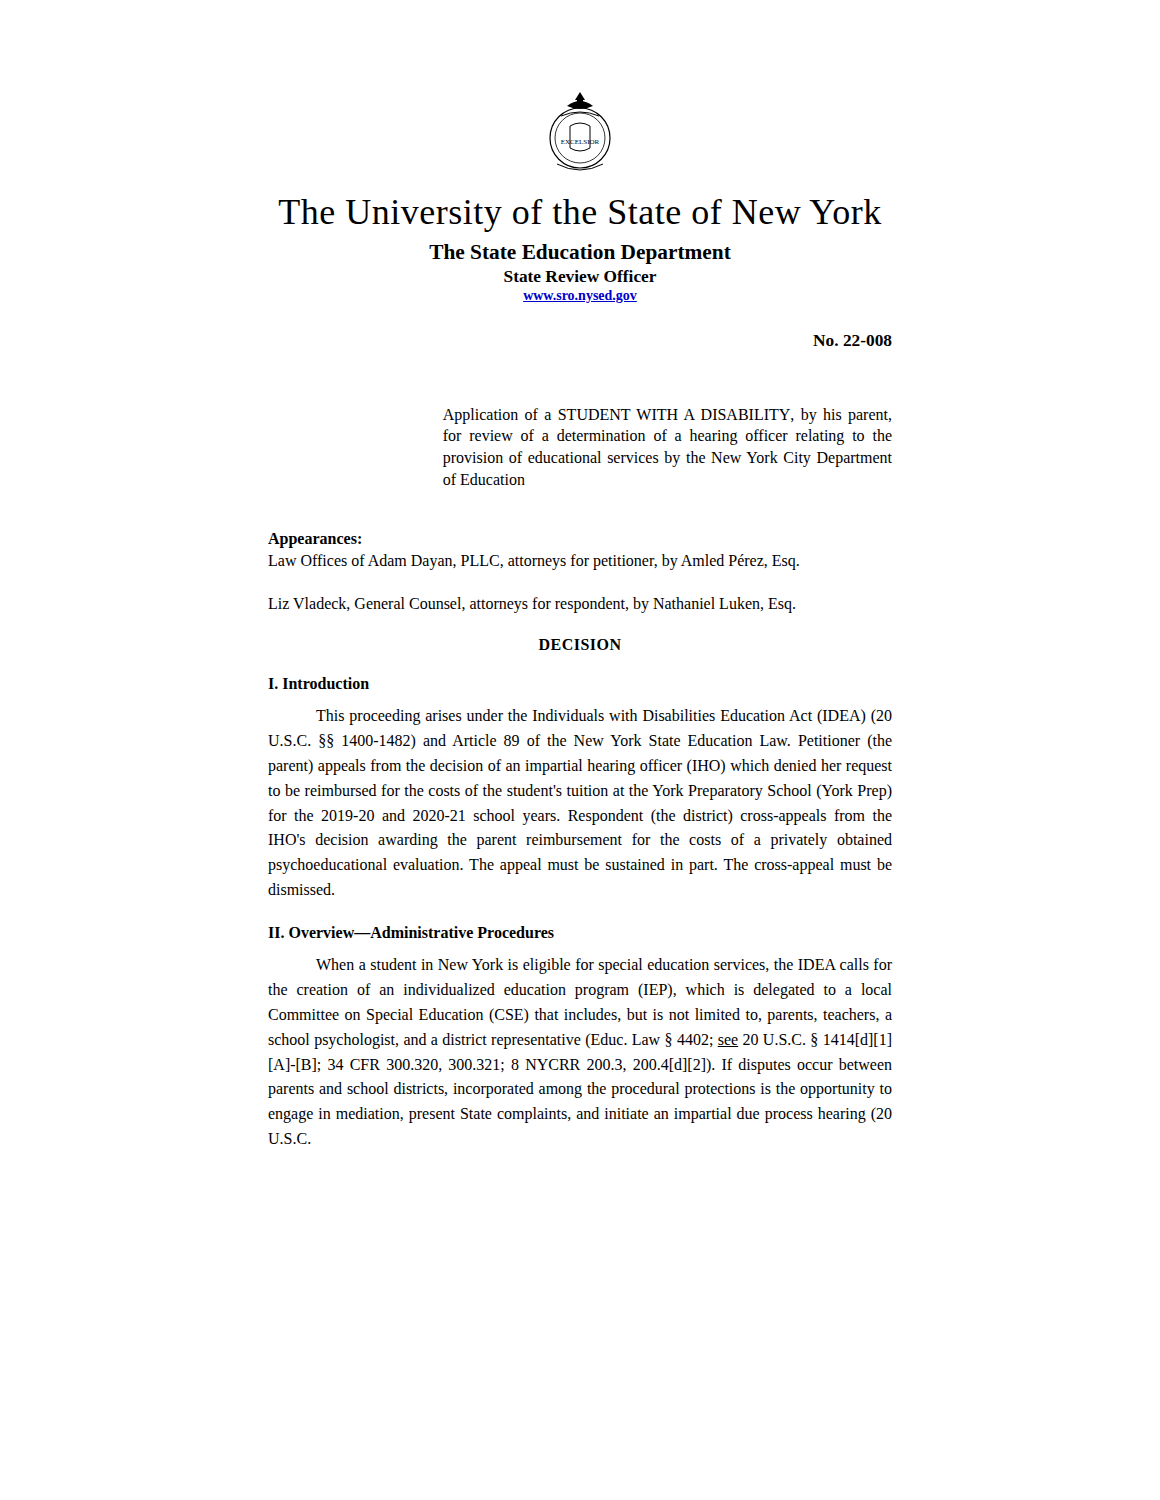EXCELSIOR
The University of the State of New York
The State Education Department
State Review Officer
www.sro.nysed.gov
No. 22-008
Application of a STUDENT WITH A DISABILITY, by his parent, for review of a determination of a hearing officer relating to the provision of educational services by the New York City Department of Education
Appearances:
Law Offices of Adam Dayan, PLLC, attorneys for petitioner, by Amled Pérez, Esq.
Liz Vladeck, General Counsel, attorneys for respondent, by Nathaniel Luken, Esq.
DECISION
I. Introduction
This proceeding arises under the Individuals with Disabilities Education Act (IDEA) (20 U.S.C. §§ 1400-1482) and Article 89 of the New York State Education Law. Petitioner (the parent) appeals from the decision of an impartial hearing officer (IHO) which denied her request to be reimbursed for the costs of the student's tuition at the York Preparatory School (York Prep) for the 2019-20 and 2020-21 school years. Respondent (the district) cross-appeals from the IHO's decision awarding the parent reimbursement for the costs of a privately obtained psychoeducational evaluation. The appeal must be sustained in part. The cross-appeal must be dismissed.
II. Overview—Administrative Procedures
When a student in New York is eligible for special education services, the IDEA calls for the creation of an individualized education program (IEP), which is delegated to a local Committee on Special Education (CSE) that includes, but is not limited to, parents, teachers, a school psychologist, and a district representative (Educ. Law § 4402; see 20 U.S.C. § 1414[d][1][A]-[B]; 34 CFR 300.320, 300.321; 8 NYCRR 200.3, 200.4[d][2]). If disputes occur between parents and school districts, incorporated among the procedural protections is the opportunity to engage in mediation, present State complaints, and initiate an impartial due process hearing (20 U.S.C.